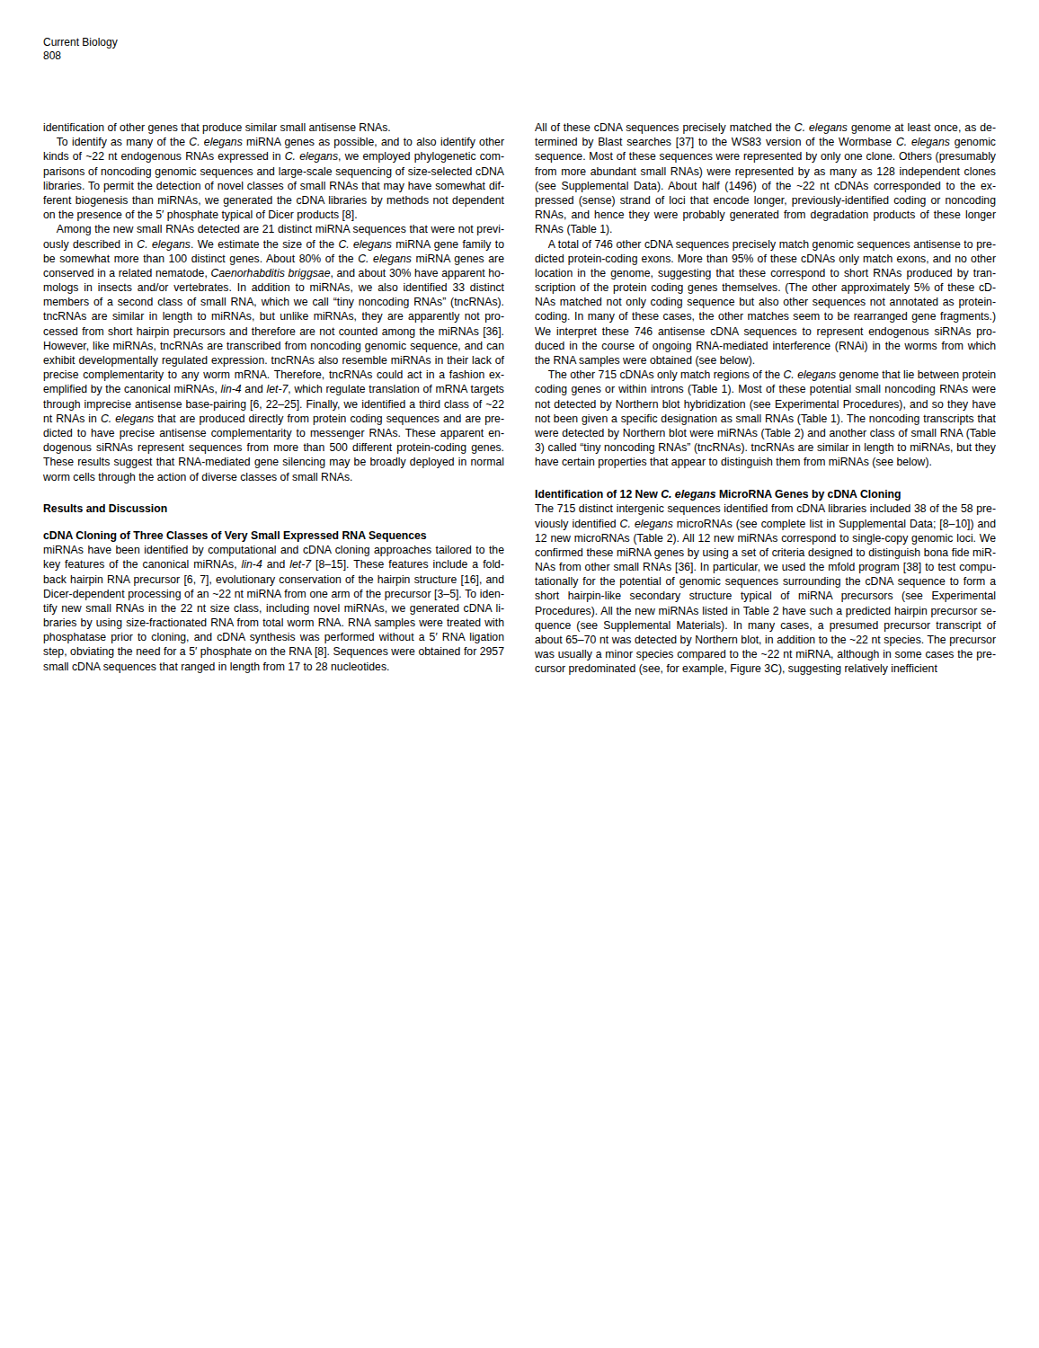Current Biology
808
identification of other genes that produce similar small antisense RNAs.
To identify as many of the C. elegans miRNA genes as possible, and to also identify other kinds of ~22 nt endogenous RNAs expressed in C. elegans, we employed phylogenetic comparisons of noncoding genomic sequences and large-scale sequencing of size-selected cDNA libraries. To permit the detection of novel classes of small RNAs that may have somewhat different biogenesis than miRNAs, we generated the cDNA libraries by methods not dependent on the presence of the 5′ phosphate typical of Dicer products [8].
Among the new small RNAs detected are 21 distinct miRNA sequences that were not previously described in C. elegans. We estimate the size of the C. elegans miRNA gene family to be somewhat more than 100 distinct genes. About 80% of the C. elegans miRNA genes are conserved in a related nematode, Caenorhabditis briggsae, and about 30% have apparent homologs in insects and/or vertebrates. In addition to miRNAs, we also identified 33 distinct members of a second class of small RNA, which we call “tiny noncoding RNAs” (tncRNAs). tncRNAs are similar in length to miRNAs, but unlike miRNAs, they are apparently not processed from short hairpin precursors and therefore are not counted among the miRNAs [36]. However, like miRNAs, tncRNAs are transcribed from noncoding genomic sequence, and can exhibit developmentally regulated expression. tncRNAs also resemble miRNAs in their lack of precise complementarity to any worm mRNA. Therefore, tncRNAs could act in a fashion exemplified by the canonical miRNAs, lin-4 and let-7, which regulate translation of mRNA targets through imprecise antisense base-pairing [6, 22–25]. Finally, we identified a third class of ~22 nt RNAs in C. elegans that are produced directly from protein coding sequences and are predicted to have precise antisense complementarity to messenger RNAs. These apparent endogenous siRNAs represent sequences from more than 500 different protein-coding genes. These results suggest that RNA-mediated gene silencing may be broadly deployed in normal worm cells through the action of diverse classes of small RNAs.
Results and Discussion
cDNA Cloning of Three Classes of Very Small Expressed RNA Sequences
miRNAs have been identified by computational and cDNA cloning approaches tailored to the key features of the canonical miRNAs, lin-4 and let-7 [8–15]. These features include a fold-back hairpin RNA precursor [6, 7], evolutionary conservation of the hairpin structure [16], and Dicer-dependent processing of an ~22 nt miRNA from one arm of the precursor [3–5]. To identify new small RNAs in the 22 nt size class, including novel miRNAs, we generated cDNA libraries by using size-fractionated RNA from total worm RNA. RNA samples were treated with phosphatase prior to cloning, and cDNA synthesis was performed without a 5′ RNA ligation step, obviating the need for a 5′ phosphate on the RNA [8]. Sequences were obtained for 2957 small cDNA sequences that ranged in length from 17 to 28 nucleotides.
All of these cDNA sequences precisely matched the C. elegans genome at least once, as determined by Blast searches [37] to the WS83 version of the Wormbase C. elegans genomic sequence. Most of these sequences were represented by only one clone. Others (presumably from more abundant small RNAs) were represented by as many as 128 independent clones (see Supplemental Data). About half (1496) of the ~22 nt cDNAs corresponded to the expressed (sense) strand of loci that encode longer, previously-identified coding or noncoding RNAs, and hence they were probably generated from degradation products of these longer RNAs (Table 1).
A total of 746 other cDNA sequences precisely match genomic sequences antisense to predicted protein-coding exons. More than 95% of these cDNAs only match exons, and no other location in the genome, suggesting that these correspond to short RNAs produced by transcription of the protein coding genes themselves. (The other approximately 5% of these cDNAs matched not only coding sequence but also other sequences not annotated as protein-coding. In many of these cases, the other matches seem to be rearranged gene fragments.) We interpret these 746 antisense cDNA sequences to represent endogenous siRNAs produced in the course of ongoing RNA-mediated interference (RNAi) in the worms from which the RNA samples were obtained (see below).
The other 715 cDNAs only match regions of the C. elegans genome that lie between protein coding genes or within introns (Table 1). Most of these potential small noncoding RNAs were not detected by Northern blot hybridization (see Experimental Procedures), and so they have not been given a specific designation as small RNAs (Table 1). The noncoding transcripts that were detected by Northern blot were miRNAs (Table 2) and another class of small RNA (Table 3) called “tiny noncoding RNAs” (tncRNAs). tncRNAs are similar in length to miRNAs, but they have certain properties that appear to distinguish them from miRNAs (see below).
Identification of 12 New C. elegans MicroRNA Genes by cDNA Cloning
The 715 distinct intergenic sequences identified from cDNA libraries included 38 of the 58 previously identified C. elegans microRNAs (see complete list in Supplemental Data; [8–10]) and 12 new microRNAs (Table 2). All 12 new miRNAs correspond to single-copy genomic loci. We confirmed these miRNA genes by using a set of criteria designed to distinguish bona fide miRNAs from other small RNAs [36]. In particular, we used the mfold program [38] to test computationally for the potential of genomic sequences surrounding the cDNA sequence to form a short hairpin-like secondary structure typical of miRNA precursors (see Experimental Procedures). All the new miRNAs listed in Table 2 have such a predicted hairpin precursor sequence (see Supplemental Materials). In many cases, a presumed precursor transcript of about 65–70 nt was detected by Northern blot, in addition to the ~22 nt species. The precursor was usually a minor species compared to the ~22 nt miRNA, although in some cases the precursor predominated (see, for example, Figure 3C), suggesting relatively inefficient